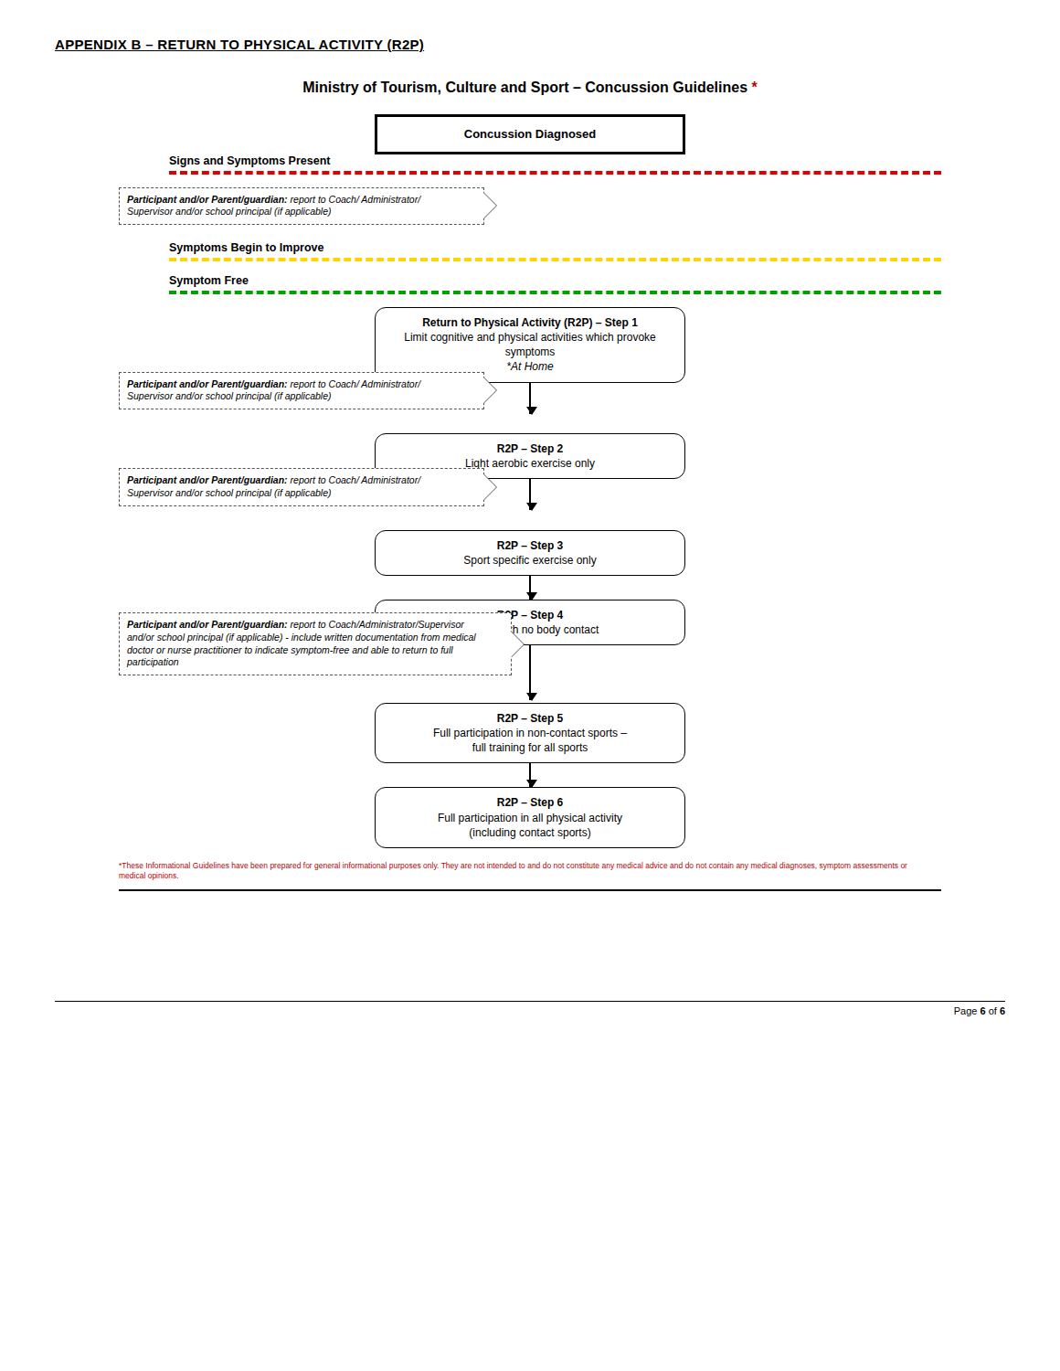APPENDIX B – RETURN TO PHYSICAL ACTIVITY (R2P)
Ministry of Tourism, Culture and Sport – Concussion Guidelines *
Concussion Diagnosed
Signs and Symptoms Present
Participant and/or Parent/guardian: report to Coach/ Administrator/ Supervisor and/or school principal (if applicable)
Symptoms Begin to Improve
Symptom Free
Return to Physical Activity (R2P) – Step 1
Limit cognitive and physical activities which provoke symptoms
*At Home
Participant and/or Parent/guardian: report to Coach/ Administrator/ Supervisor and/or school principal (if applicable)
R2P – Step 2
Light aerobic exercise only
Participant and/or Parent/guardian: report to Coach/ Administrator/ Supervisor and/or school principal (if applicable)
R2P – Step 3
Sport specific exercise only
R2P – Step 4
Activity with no body contact
Participant and/or Parent/guardian: report to Coach/Administrator/Supervisor and/or school principal (if applicable) - include written documentation from medical doctor or nurse practitioner to indicate symptom-free and able to return to full participation
R2P – Step 5
Full participation in non-contact sports –
full training for all sports
R2P – Step 6
Full participation in all physical activity
(including contact sports)
*These Informational Guidelines have been prepared for general informational purposes only. They are not intended to and do not constitute any medical advice and do not contain any medical diagnoses, symptom assessments or medical opinions.
Page 6 of 6